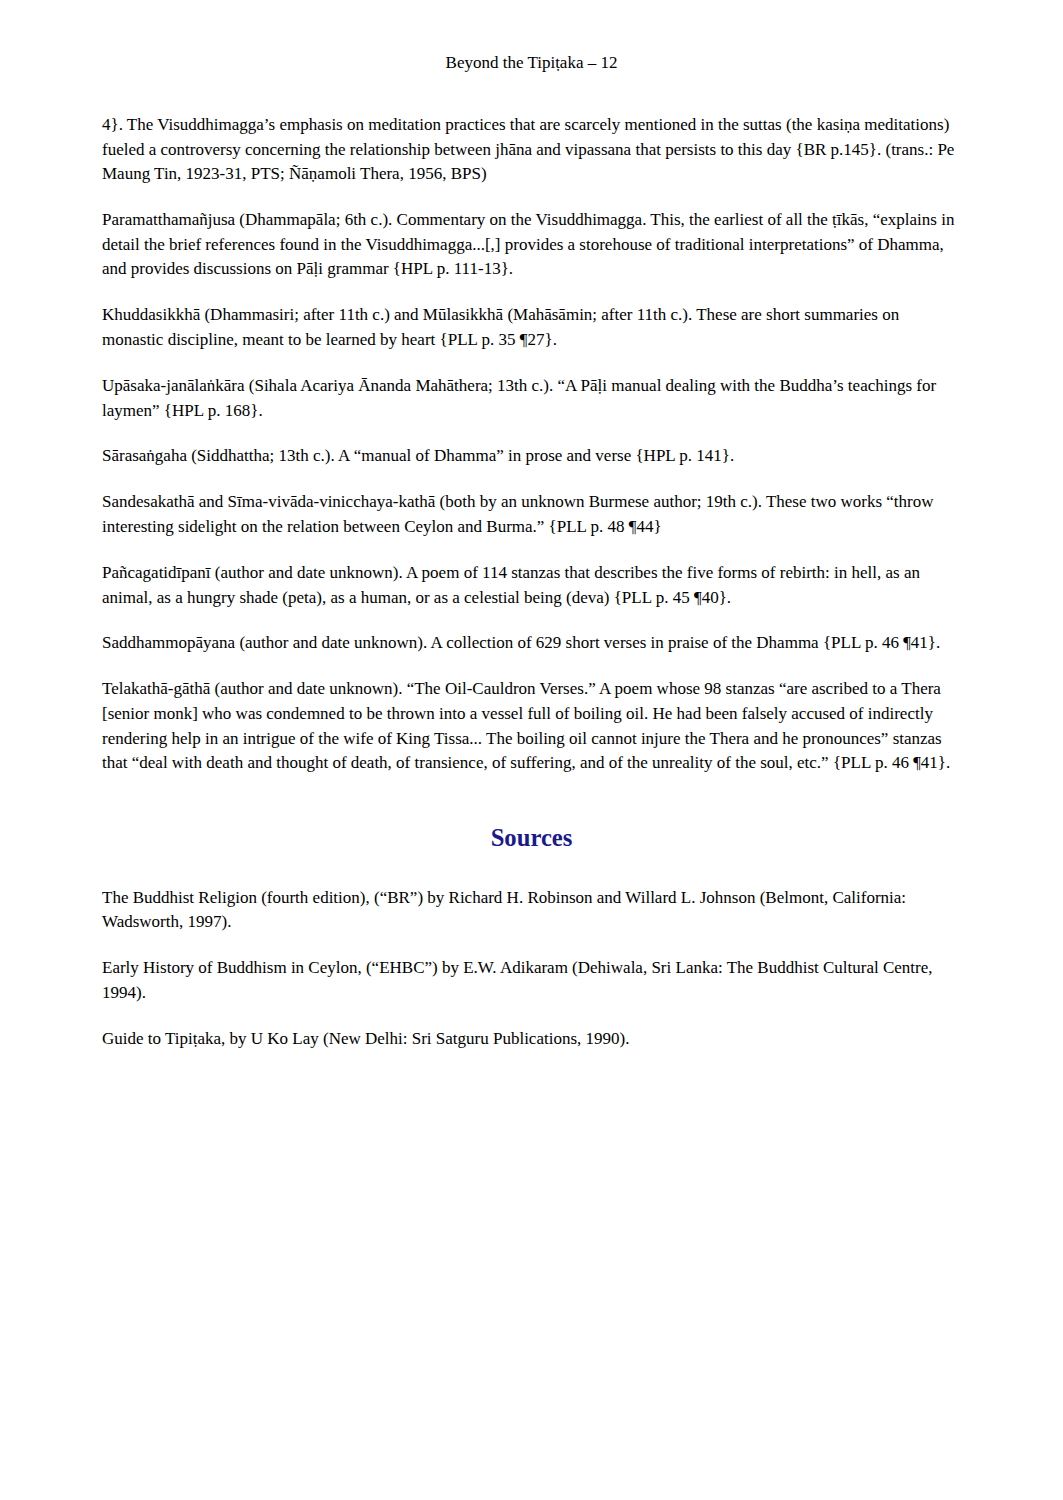Beyond the Tipiṭaka – 12
4}. The Visuddhimagga’s emphasis on meditation practices that are scarcely mentioned in the suttas (the kasiṇa meditations) fueled a controversy concerning the relationship between jhāna and vipassana that persists to this day {BR p.145}. (trans.: Pe Maung Tin, 1923-31, PTS; Ñāṇamoli Thera, 1956, BPS)
Paramatthamañjusa (Dhammapāla; 6th c.). Commentary on the Visuddhimagga. This, the earliest of all the ṭīkās, “explains in detail the brief references found in the Visuddhimagga...[,] provides a storehouse of traditional interpretations” of Dhamma, and provides discussions on Pāḷi grammar {HPL p. 111-13}.
Khuddasikkhā (Dhammasiri; after 11th c.) and Mūlasikkhā (Mahāsāmin; after 11th c.). These are short summaries on monastic discipline, meant to be learned by heart {PLL p. 35 ¶27}.
Upāsaka-janālaṅkāra (Sihala Acariya Ānanda Mahāthera; 13th c.). “A Pāḷi manual dealing with the Buddha’s teachings for laymen” {HPL p. 168}.
Sārasaṅgaha (Siddhattha; 13th c.). A “manual of Dhamma” in prose and verse {HPL p. 141}.
Sandesakathā and Sīma-vivāda-vinicchaya-kathā (both by an unknown Burmese author; 19th c.). These two works “throw interesting sidelight on the relation between Ceylon and Burma.” {PLL p. 48 ¶44}
Pañcagatidīpanī (author and date unknown). A poem of 114 stanzas that describes the five forms of rebirth: in hell, as an animal, as a hungry shade (peta), as a human, or as a celestial being (deva) {PLL p. 45 ¶40}.
Saddhammopāyana (author and date unknown). A collection of 629 short verses in praise of the Dhamma {PLL p. 46 ¶41}.
Telakathā-gāthā (author and date unknown). “The Oil-Cauldron Verses.” A poem whose 98 stanzas “are ascribed to a Thera [senior monk] who was condemned to be thrown into a vessel full of boiling oil. He had been falsely accused of indirectly rendering help in an intrigue of the wife of King Tissa... The boiling oil cannot injure the Thera and he pronounces” stanzas that “deal with death and thought of death, of transience, of suffering, and of the unreality of the soul, etc.” {PLL p. 46 ¶41}.
Sources
The Buddhist Religion (fourth edition), (“BR”) by Richard H. Robinson and Willard L. Johnson (Belmont, California: Wadsworth, 1997).
Early History of Buddhism in Ceylon, (“EHBC”) by E.W. Adikaram (Dehiwala, Sri Lanka: The Buddhist Cultural Centre, 1994).
Guide to Tipiṭaka, by U Ko Lay (New Delhi: Sri Satguru Publications, 1990).